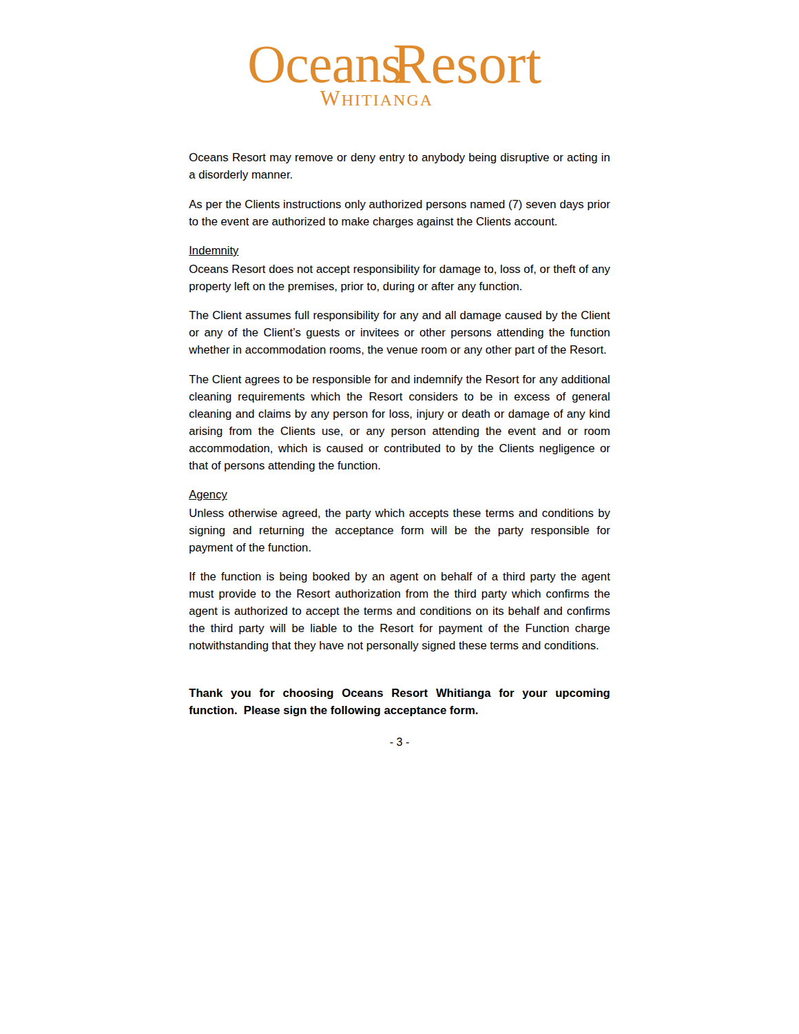Oceans Resort WHITIANGA
Oceans Resort may remove or deny entry to anybody being disruptive or acting in a disorderly manner.
As per the Clients instructions only authorized persons named (7) seven days prior to the event are authorized to make charges against the Clients account.
Indemnity
Oceans Resort does not accept responsibility for damage to, loss of, or theft of any property left on the premises, prior to, during or after any function.
The Client assumes full responsibility for any and all damage caused by the Client or any of the Client’s guests or invitees or other persons attending the function whether in accommodation rooms, the venue room or any other part of the Resort.
The Client agrees to be responsible for and indemnify the Resort for any additional cleaning requirements which the Resort considers to be in excess of general cleaning and claims by any person for loss, injury or death or damage of any kind arising from the Clients use, or any person attending the event and or room accommodation, which is caused or contributed to by the Clients negligence or that of persons attending the function.
Agency
Unless otherwise agreed, the party which accepts these terms and conditions by signing and returning the acceptance form will be the party responsible for payment of the function.
If the function is being booked by an agent on behalf of a third party the agent must provide to the Resort authorization from the third party which confirms the agent is authorized to accept the terms and conditions on its behalf and confirms the third party will be liable to the Resort for payment of the Function charge notwithstanding that they have not personally signed these terms and conditions.
Thank you for choosing Oceans Resort Whitianga for your upcoming function. Please sign the following acceptance form.
- 3 -